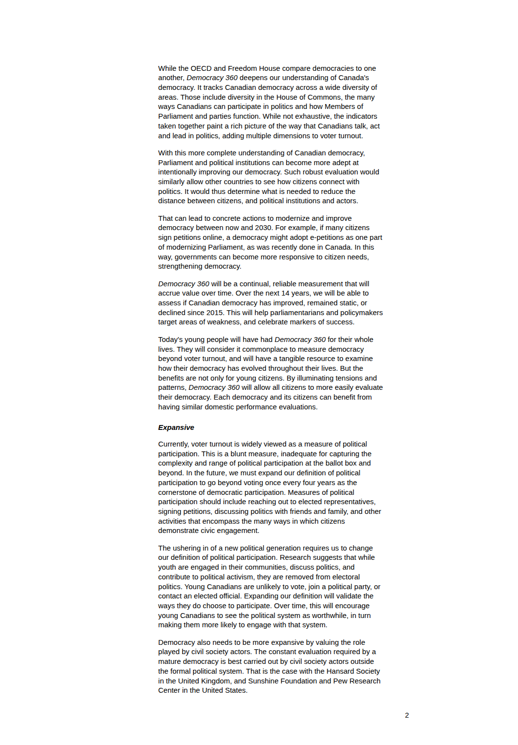While the OECD and Freedom House compare democracies to one another, Democracy 360 deepens our understanding of Canada's democracy. It tracks Canadian democracy across a wide diversity of areas. Those include diversity in the House of Commons, the many ways Canadians can participate in politics and how Members of Parliament and parties function. While not exhaustive, the indicators taken together paint a rich picture of the way that Canadians talk, act and lead in politics, adding multiple dimensions to voter turnout.
With this more complete understanding of Canadian democracy, Parliament and political institutions can become more adept at intentionally improving our democracy. Such robust evaluation would similarly allow other countries to see how citizens connect with politics. It would thus determine what is needed to reduce the distance between citizens, and political institutions and actors.
That can lead to concrete actions to modernize and improve democracy between now and 2030. For example, if many citizens sign petitions online, a democracy might adopt e-petitions as one part of modernizing Parliament, as was recently done in Canada. In this way, governments can become more responsive to citizen needs, strengthening democracy.
Democracy 360 will be a continual, reliable measurement that will accrue value over time. Over the next 14 years, we will be able to assess if Canadian democracy has improved, remained static, or declined since 2015. This will help parliamentarians and policymakers target areas of weakness, and celebrate markers of success.
Today's young people will have had Democracy 360 for their whole lives. They will consider it commonplace to measure democracy beyond voter turnout, and will have a tangible resource to examine how their democracy has evolved throughout their lives. But the benefits are not only for young citizens. By illuminating tensions and patterns, Democracy 360 will allow all citizens to more easily evaluate their democracy. Each democracy and its citizens can benefit from having similar domestic performance evaluations.
Expansive
Currently, voter turnout is widely viewed as a measure of political participation. This is a blunt measure, inadequate for capturing the complexity and range of political participation at the ballot box and beyond. In the future, we must expand our definition of political participation to go beyond voting once every four years as the cornerstone of democratic participation. Measures of political participation should include reaching out to elected representatives, signing petitions, discussing politics with friends and family, and other activities that encompass the many ways in which citizens demonstrate civic engagement.
The ushering in of a new political generation requires us to change our definition of political participation. Research suggests that while youth are engaged in their communities, discuss politics, and contribute to political activism, they are removed from electoral politics. Young Canadians are unlikely to vote, join a political party, or contact an elected official. Expanding our definition will validate the ways they do choose to participate. Over time, this will encourage young Canadians to see the political system as worthwhile, in turn making them more likely to engage with that system.
Democracy also needs to be more expansive by valuing the role played by civil society actors. The constant evaluation required by a mature democracy is best carried out by civil society actors outside the formal political system. That is the case with the Hansard Society in the United Kingdom, and Sunshine Foundation and Pew Research Center in the United States.
2